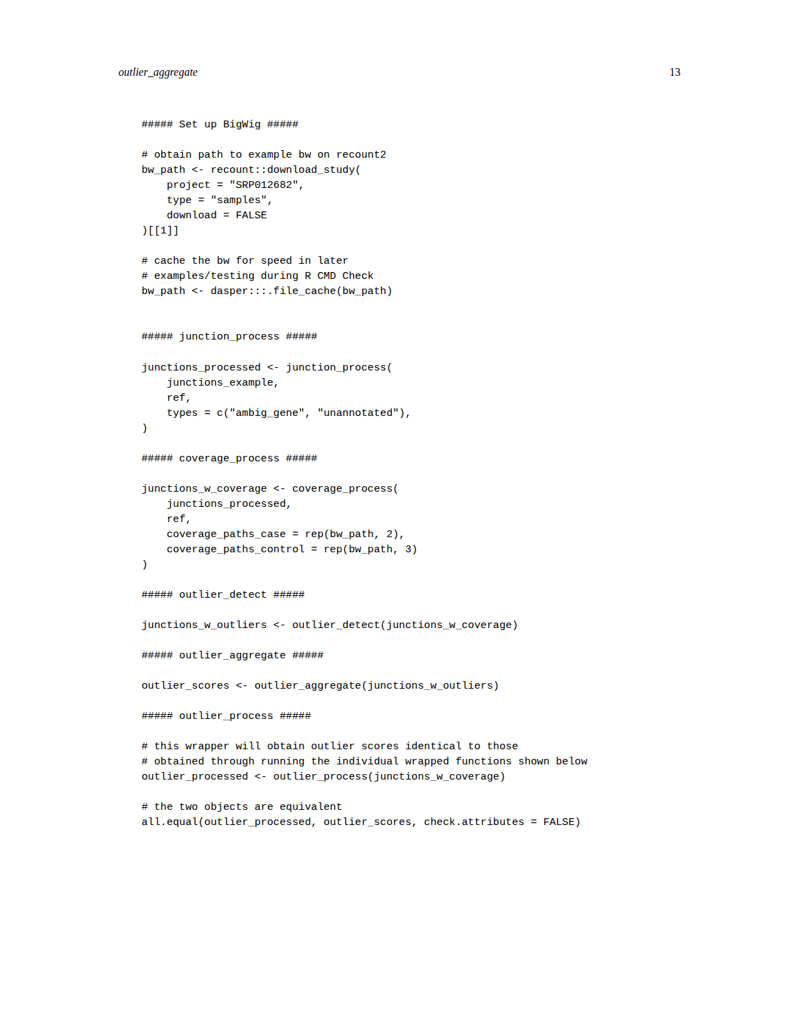outlier_aggregate 13
##### Set up BigWig #####

# obtain path to example bw on recount2
bw_path <- recount::download_study(
    project = "SRP012682",
    type = "samples",
    download = FALSE
)[[1]]

# cache the bw for speed in later
# examples/testing during R CMD Check
bw_path <- dasper:::.file_cache(bw_path)


##### junction_process #####

junctions_processed <- junction_process(
    junctions_example,
    ref,
    types = c("ambig_gene", "unannotated"),
)

##### coverage_process #####

junctions_w_coverage <- coverage_process(
    junctions_processed,
    ref,
    coverage_paths_case = rep(bw_path, 2),
    coverage_paths_control = rep(bw_path, 3)
)

##### outlier_detect #####

junctions_w_outliers <- outlier_detect(junctions_w_coverage)

##### outlier_aggregate #####

outlier_scores <- outlier_aggregate(junctions_w_outliers)

##### outlier_process #####

# this wrapper will obtain outlier scores identical to those
# obtained through running the individual wrapped functions shown below
outlier_processed <- outlier_process(junctions_w_coverage)

# the two objects are equivalent
all.equal(outlier_processed, outlier_scores, check.attributes = FALSE)